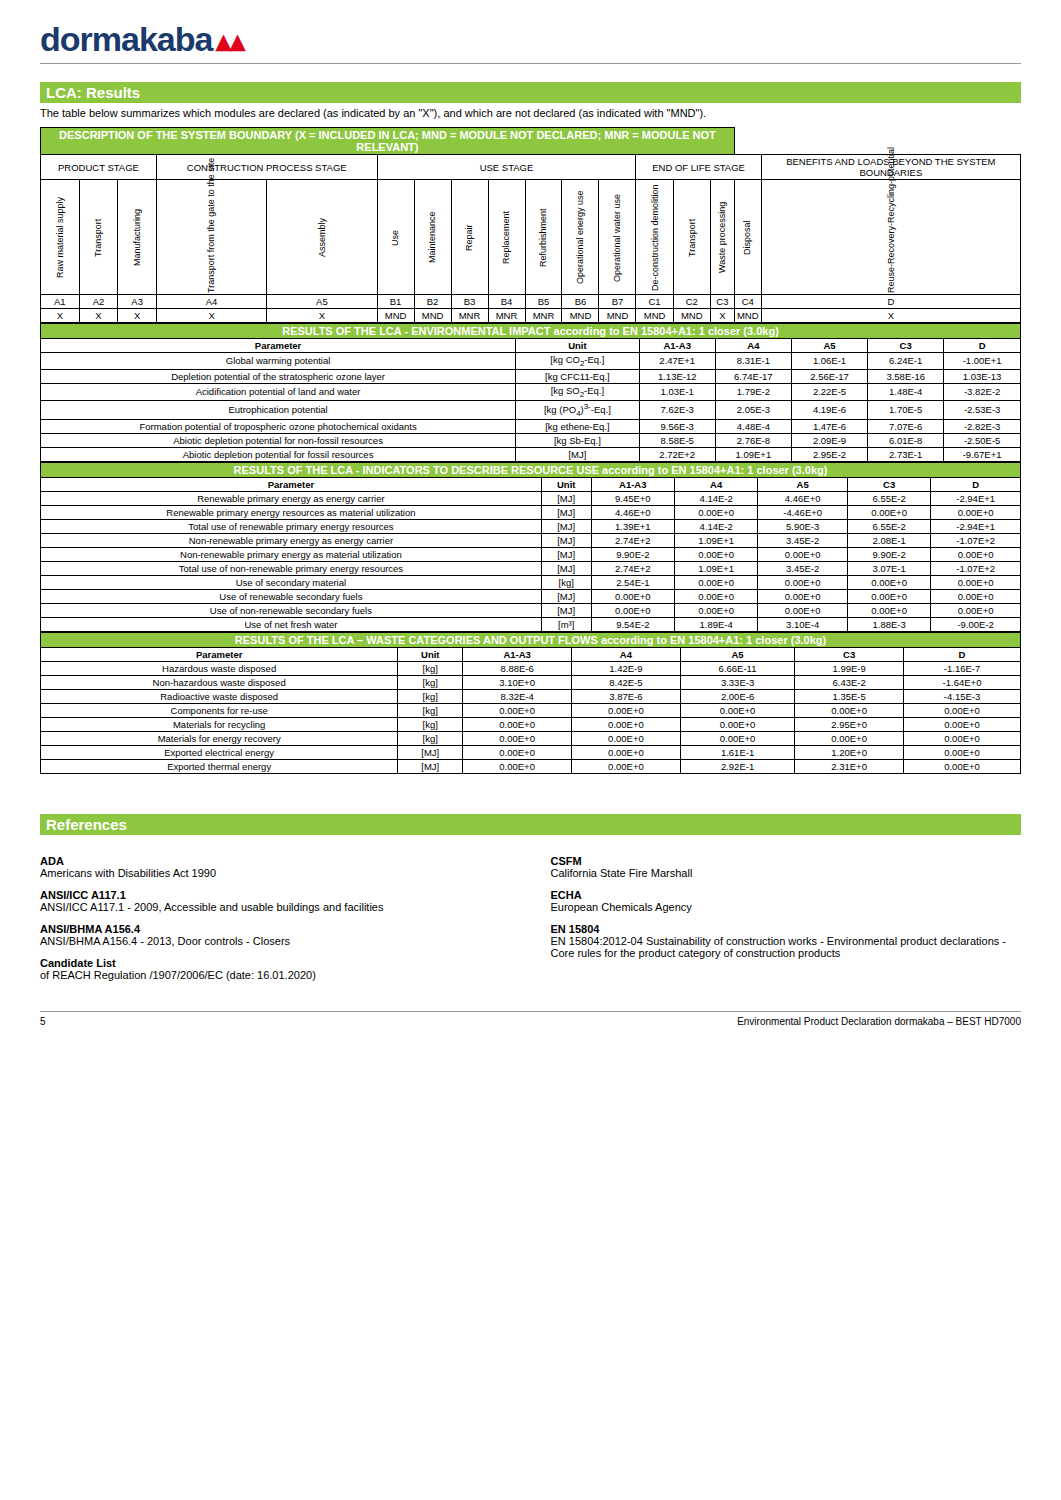dormakaba▴▴
LCA: Results
The table below summarizes which modules are declared (as indicated by an "X"), and which are not declared (as indicated with "MND").
| DESCRIPTION OF THE SYSTEM BOUNDARY (X = INCLUDED IN LCA; MND = MODULE NOT DECLARED; MNR = MODULE NOT RELEVANT) |
| PRODUCT STAGE | CONSTRUCTION PROCESS STAGE | USE STAGE | END OF LIFE STAGE | BENEFITS AND LOADS BEYOND THE SYSTEM BOUNDARIES |
| Raw material supply | Transport | Manufacturing | Transport from the gate to the site | Assembly | Use | Maintenance | Repair | Replacement | Refurbishment | Operational energy use | Operational water use | De-construction demolition | Transport | Waste processing | Disposal | Reuse-Recovery-Recycling-potential |
| A1 | A2 | A3 | A4 | A5 | B1 | B2 | B3 | B4 | B5 | B6 | B7 | C1 | C2 | C3 | C4 | D |
| X | X | X | X | X | MND | MND | MNR | MNR | MNR | MND | MND | MND | MND | X | MND | X |
| RESULTS OF THE LCA - ENVIRONMENTAL IMPACT according to EN 15804+A1: 1 closer (3.0kg) |
| Parameter | Unit | A1-A3 | A4 | A5 | C3 | D |
| Global warming potential | [kg CO 2 -Eq.] | 2.47E+1 | 8.31E-1 | 1.06E-1 | 6.24E-1 | -1.00E+1 |
| Depletion potential of the stratospheric ozone layer | [kg CFC11-Eq.] | 1.13E-12 | 6.74E-17 | 2.56E-17 | 3.58E-16 | 1.03E-13 |
| Acidification potential of land and water | [kg SO 2 -Eq.] | 1.03E-1 | 1.79E-2 | 2.22E-5 | 1.48E-4 | -3.82E-2 |
| Eutrophication potential | [kg (PO 4 ) 3- -Eq.] | 7.62E-3 | 2.05E-3 | 4.19E-6 | 1.70E-5 | -2.53E-3 |
| Formation potential of tropospheric ozone photochemical oxidants | [kg ethene-Eq.] | 9.56E-3 | 4.48E-4 | 1.47E-6 | 7.07E-6 | -2.82E-3 |
| Abiotic depletion potential for non-fossil resources | [kg Sb-Eq.] | 8.58E-5 | 2.76E-8 | 2.09E-9 | 6.01E-8 | -2.50E-5 |
| Abiotic depletion potential for fossil resources | [MJ] | 2.72E+2 | 1.09E+1 | 2.95E-2 | 2.73E-1 | -9.67E+1 |
| RESULTS OF THE LCA - INDICATORS TO DESCRIBE RESOURCE USE according to EN 15804+A1: 1 closer (3.0kg) |
| Parameter | Unit | A1-A3 | A4 | A5 | C3 | D |
| Renewable primary energy as energy carrier | [MJ] | 9.45E+0 | 4.14E-2 | 4.46E+0 | 6.55E-2 | -2.94E+1 |
| Renewable primary energy resources as material utilization | [MJ] | 4.46E+0 | 0.00E+0 | -4.46E+0 | 0.00E+0 | 0.00E+0 |
| Total use of renewable primary energy resources | [MJ] | 1.39E+1 | 4.14E-2 | 5.90E-3 | 6.55E-2 | -2.94E+1 |
| Non-renewable primary energy as energy carrier | [MJ] | 2.74E+2 | 1.09E+1 | 3.45E-2 | 2.08E-1 | -1.07E+2 |
| Non-renewable primary energy as material utilization | [MJ] | 9.90E-2 | 0.00E+0 | 0.00E+0 | 9.90E-2 | 0.00E+0 |
| Total use of non-renewable primary energy resources | [MJ] | 2.74E+2 | 1.09E+1 | 3.45E-2 | 3.07E-1 | -1.07E+2 |
| Use of secondary material | [kg] | 2.54E-1 | 0.00E+0 | 0.00E+0 | 0.00E+0 | 0.00E+0 |
| Use of renewable secondary fuels | [MJ] | 0.00E+0 | 0.00E+0 | 0.00E+0 | 0.00E+0 | 0.00E+0 |
| Use of non-renewable secondary fuels | [MJ] | 0.00E+0 | 0.00E+0 | 0.00E+0 | 0.00E+0 | 0.00E+0 |
| Use of net fresh water | [m³] | 9.54E-2 | 1.89E-4 | 3.10E-4 | 1.88E-3 | -9.00E-2 |
| RESULTS OF THE LCA – WASTE CATEGORIES AND OUTPUT FLOWS according to EN 15804+A1: 1 closer (3.0kg) |
| Parameter | Unit | A1-A3 | A4 | A5 | C3 | D |
| Hazardous waste disposed | [kg] | 8.88E-6 | 1.42E-9 | 6.66E-11 | 1.99E-9 | -1.16E-7 |
| Non-hazardous waste disposed | [kg] | 3.10E+0 | 8.42E-5 | 3.33E-3 | 6.43E-2 | -1.64E+0 |
| Radioactive waste disposed | [kg] | 8.32E-4 | 3.87E-6 | 2.00E-6 | 1.35E-5 | -4.15E-3 |
| Components for re-use | [kg] | 0.00E+0 | 0.00E+0 | 0.00E+0 | 0.00E+0 | 0.00E+0 |
| Materials for recycling | [kg] | 0.00E+0 | 0.00E+0 | 0.00E+0 | 2.95E+0 | 0.00E+0 |
| Materials for energy recovery | [kg] | 0.00E+0 | 0.00E+0 | 0.00E+0 | 0.00E+0 | 0.00E+0 |
| Exported electrical energy | [MJ] | 0.00E+0 | 0.00E+0 | 1.61E-1 | 1.20E+0 | 0.00E+0 |
| Exported thermal energy | [MJ] | 0.00E+0 | 0.00E+0 | 2.92E-1 | 2.31E+0 | 0.00E+0 |
References
ADA Americans with Disabilities Act 1990 ANSI/ICC A117.1 ANSI/ICC A117.1 - 2009, Accessible and usable buildings and facilities ANSI/BHMA A156.4 ANSI/BHMA A156.4 - 2013, Door controls - Closers Candidate List of REACH Regulation /1907/2006/EC (date: 16.01.2020)
CSFM California State Fire Marshall ECHA European Chemicals Agency EN 15804 EN 15804:2012-04 Sustainability of construction works - Environmental product declarations - Core rules for the product category of construction products
5 Environmental Product Declaration dormakaba – BEST HD7000